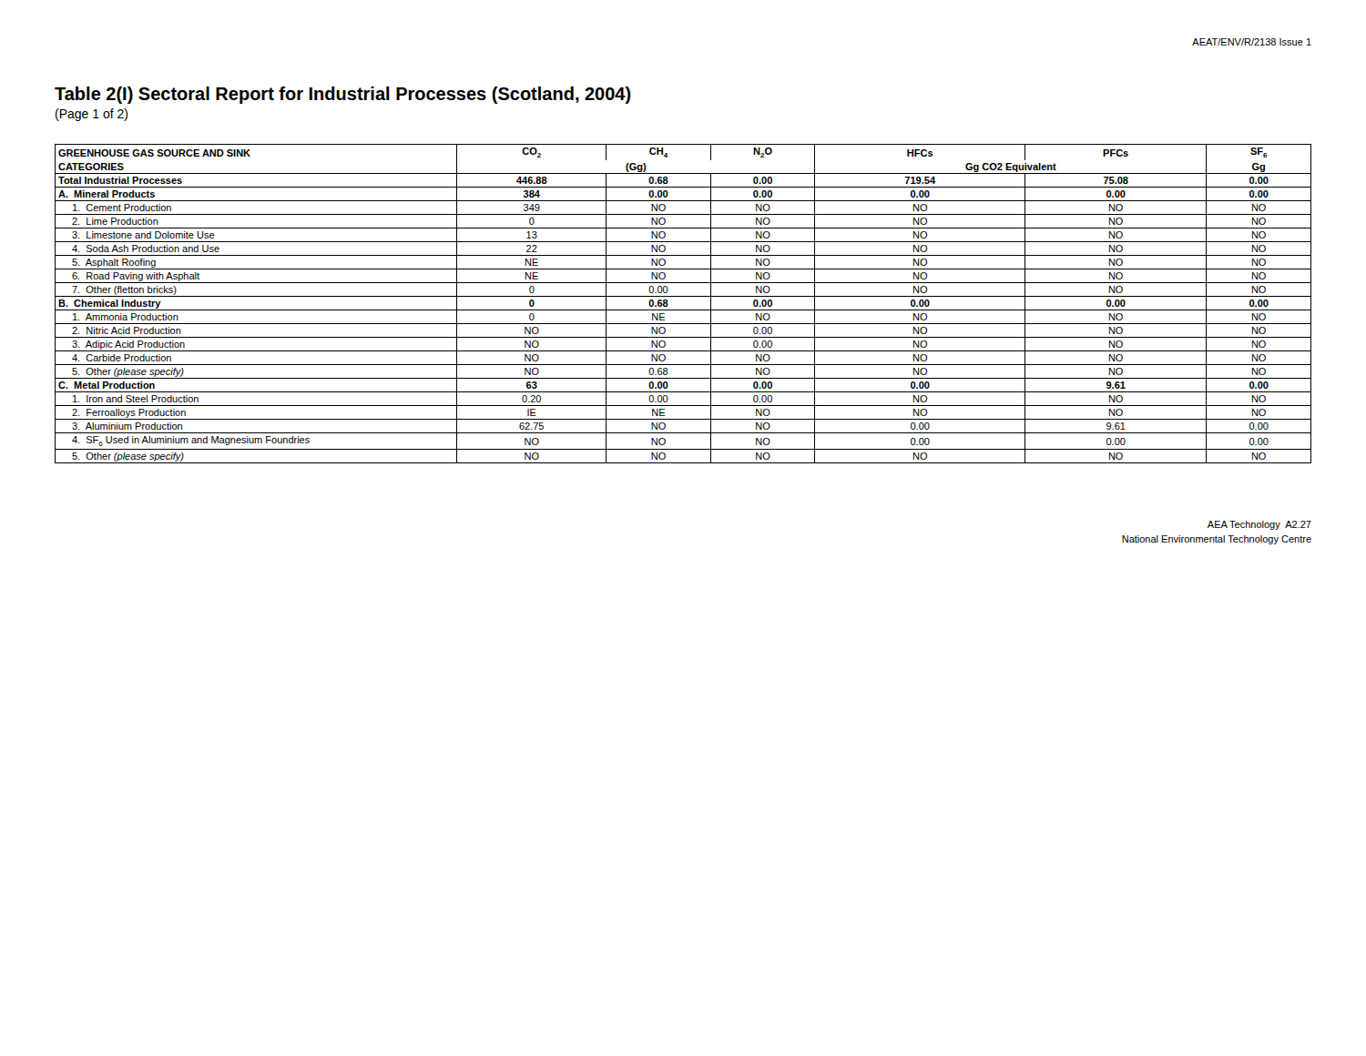AEAT/ENV/R/2138 Issue 1
Table 2(I) Sectoral Report for Industrial Processes (Scotland, 2004)
(Page 1 of 2)
| GREENHOUSE GAS SOURCE AND SINK | CO 2 | CH 4 | N 2 O | HFCs | PFCs | SF 6 |
| --- | --- | --- | --- | --- | --- | --- |
| CATEGORIES | (Gg) | Gg CO2 Equivalent | Gg |
| Total Industrial Processes | 446.88 | 0.68 | 0.00 | 719.54 | 75.08 | 0.00 |
| A. Mineral Products | 384 | 0.00 | 0.00 | 0.00 | 0.00 | 0.00 |
| 1. Cement Production | 349 | NO | NO | NO | NO | NO |
| 2. Lime Production | 0 | NO | NO | NO | NO | NO |
| 3. Limestone and Dolomite Use | 13 | NO | NO | NO | NO | NO |
| 4. Soda Ash Production and Use | 22 | NO | NO | NO | NO | NO |
| 5. Asphalt Roofing | NE | NO | NO | NO | NO | NO |
| 6. Road Paving with Asphalt | NE | NO | NO | NO | NO | NO |
| 7. Other (fletton bricks) | 0 | 0.00 | NO | NO | NO | NO |
| B. Chemical Industry | 0 | 0.68 | 0.00 | 0.00 | 0.00 | 0.00 |
| 1. Ammonia Production | 0 | NE | NO | NO | NO | NO |
| 2. Nitric Acid Production | NO | NO | 0.00 | NO | NO | NO |
| 3. Adipic Acid Production | NO | NO | 0.00 | NO | NO | NO |
| 4. Carbide Production | NO | NO | NO | NO | NO | NO |
| 5. Other (please specify) | NO | 0.68 | NO | NO | NO | NO |
| C. Metal Production | 63 | 0.00 | 0.00 | 0.00 | 9.61 | 0.00 |
| 1. Iron and Steel Production | 0.20 | 0.00 | 0.00 | NO | NO | NO |
| 2. Ferroalloys Production | IE | NE | NO | NO | NO | NO |
| 3. Aluminium Production | 62.75 | NO | NO | 0.00 | 9.61 | 0.00 |
| 4. SF 6 Used in Aluminium and Magnesium Foundries | NO | NO | NO | 0.00 | 0.00 | 0.00 |
| 5. Other (please specify) | NO | NO | NO | NO | NO | NO |
AEA Technology A2.27
National Environmental Technology Centre